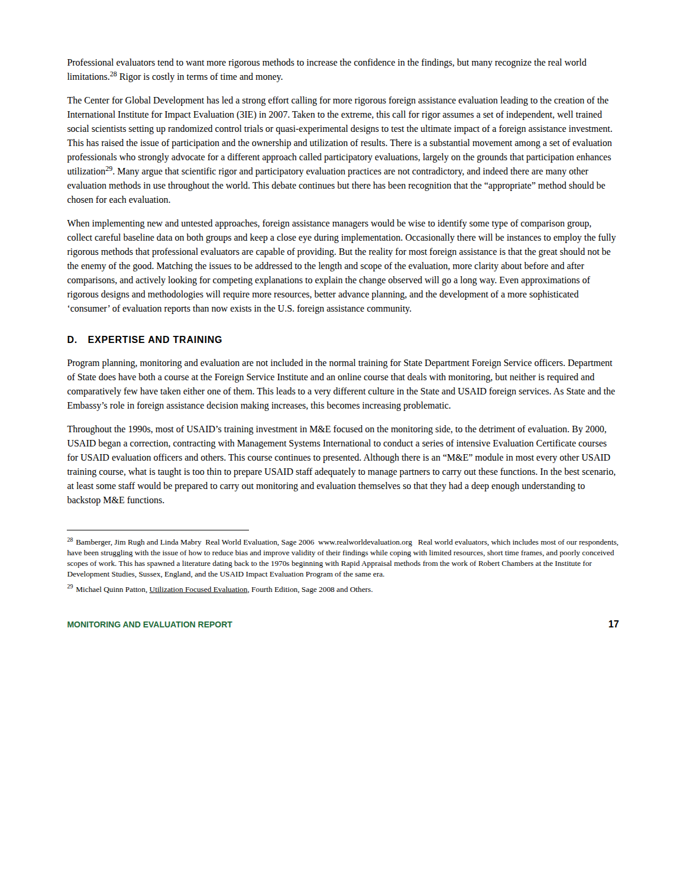Professional evaluators tend to want more rigorous methods to increase the confidence in the findings, but many recognize the real world limitations.28 Rigor is costly in terms of time and money.
The Center for Global Development has led a strong effort calling for more rigorous foreign assistance evaluation leading to the creation of the International Institute for Impact Evaluation (3IE) in 2007. Taken to the extreme, this call for rigor assumes a set of independent, well trained social scientists setting up randomized control trials or quasi-experimental designs to test the ultimate impact of a foreign assistance investment. This has raised the issue of participation and the ownership and utilization of results. There is a substantial movement among a set of evaluation professionals who strongly advocate for a different approach called participatory evaluations, largely on the grounds that participation enhances utilization29. Many argue that scientific rigor and participatory evaluation practices are not contradictory, and indeed there are many other evaluation methods in use throughout the world. This debate continues but there has been recognition that the “appropriate” method should be chosen for each evaluation.
When implementing new and untested approaches, foreign assistance managers would be wise to identify some type of comparison group, collect careful baseline data on both groups and keep a close eye during implementation. Occasionally there will be instances to employ the fully rigorous methods that professional evaluators are capable of providing. But the reality for most foreign assistance is that the great should not be the enemy of the good. Matching the issues to be addressed to the length and scope of the evaluation, more clarity about before and after comparisons, and actively looking for competing explanations to explain the change observed will go a long way. Even approximations of rigorous designs and methodologies will require more resources, better advance planning, and the development of a more sophisticated ‘consumer’ of evaluation reports than now exists in the U.S. foreign assistance community.
D. EXPERTISE AND TRAINING
Program planning, monitoring and evaluation are not included in the normal training for State Department Foreign Service officers. Department of State does have both a course at the Foreign Service Institute and an online course that deals with monitoring, but neither is required and comparatively few have taken either one of them. This leads to a very different culture in the State and USAID foreign services. As State and the Embassy’s role in foreign assistance decision making increases, this becomes increasing problematic.
Throughout the 1990s, most of USAID’s training investment in M&E focused on the monitoring side, to the detriment of evaluation. By 2000, USAID began a correction, contracting with Management Systems International to conduct a series of intensive Evaluation Certificate courses for USAID evaluation officers and others. This course continues to presented. Although there is an “M&E” module in most every other USAID training course, what is taught is too thin to prepare USAID staff adequately to manage partners to carry out these functions. In the best scenario, at least some staff would be prepared to carry out monitoring and evaluation themselves so that they had a deep enough understanding to backstop M&E functions.
28 Bamberger, Jim Rugh and Linda Mabry Real World Evaluation, Sage 2006 www.realworldevaluation.org Real world evaluators, which includes most of our respondents, have been struggling with the issue of how to reduce bias and improve validity of their findings while coping with limited resources, short time frames, and poorly conceived scopes of work. This has spawned a literature dating back to the 1970s beginning with Rapid Appraisal methods from the work of Robert Chambers at the Institute for Development Studies, Sussex, England, and the USAID Impact Evaluation Program of the same era.
29 Michael Quinn Patton, Utilization Focused Evaluation, Fourth Edition, Sage 2008 and Others.
MONITORING AND EVALUATION REPORT 17